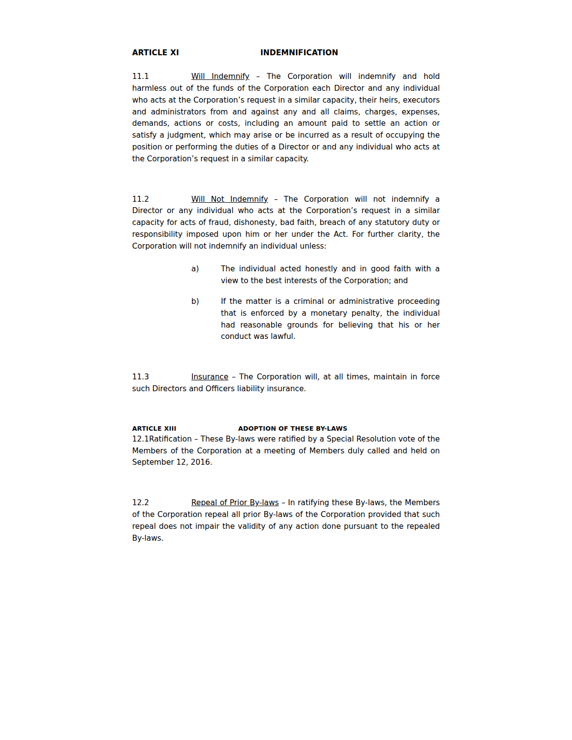ARTICLE XIINDEMNIFICATION
11.1 Will Indemnify – The Corporation will indemnify and hold harmless out of the funds of the Corporation each Director and any individual who acts at the Corporation’s request in a similar capacity, their heirs, executors and administrators from and against any and all claims, charges, expenses, demands, actions or costs, including an amount paid to settle an action or satisfy a judgment, which may arise or be incurred as a result of occupying the position or performing the duties of a Director or and any individual who acts at the Corporation’s request in a similar capacity.
11.2 Will Not Indemnify – The Corporation will not indemnify a Director or any individual who acts at the Corporation’s request in a similar capacity for acts of fraud, dishonesty, bad faith, breach of any statutory duty or responsibility imposed upon him or her under the Act. For further clarity, the Corporation will not indemnify an individual unless:
a) The individual acted honestly and in good faith with a view to the best interests of the Corporation; and
b) If the matter is a criminal or administrative proceeding that is enforced by a monetary penalty, the individual had reasonable grounds for believing that his or her conduct was lawful.
11.3 Insurance – The Corporation will, at all times, maintain in force such Directors and Officers liability insurance.
ARTICLE XIIIADOPTION OF THESE BY-LAWS
12.1 Ratification – These By-laws were ratified by a Special Resolution vote of the Members of the Corporation at a meeting of Members duly called and held on September 12, 2016.
12.2 Repeal of Prior By-laws – In ratifying these By-laws, the Members of the Corporation repeal all prior By-laws of the Corporation provided that such repeal does not impair the validity of any action done pursuant to the repealed By-laws.